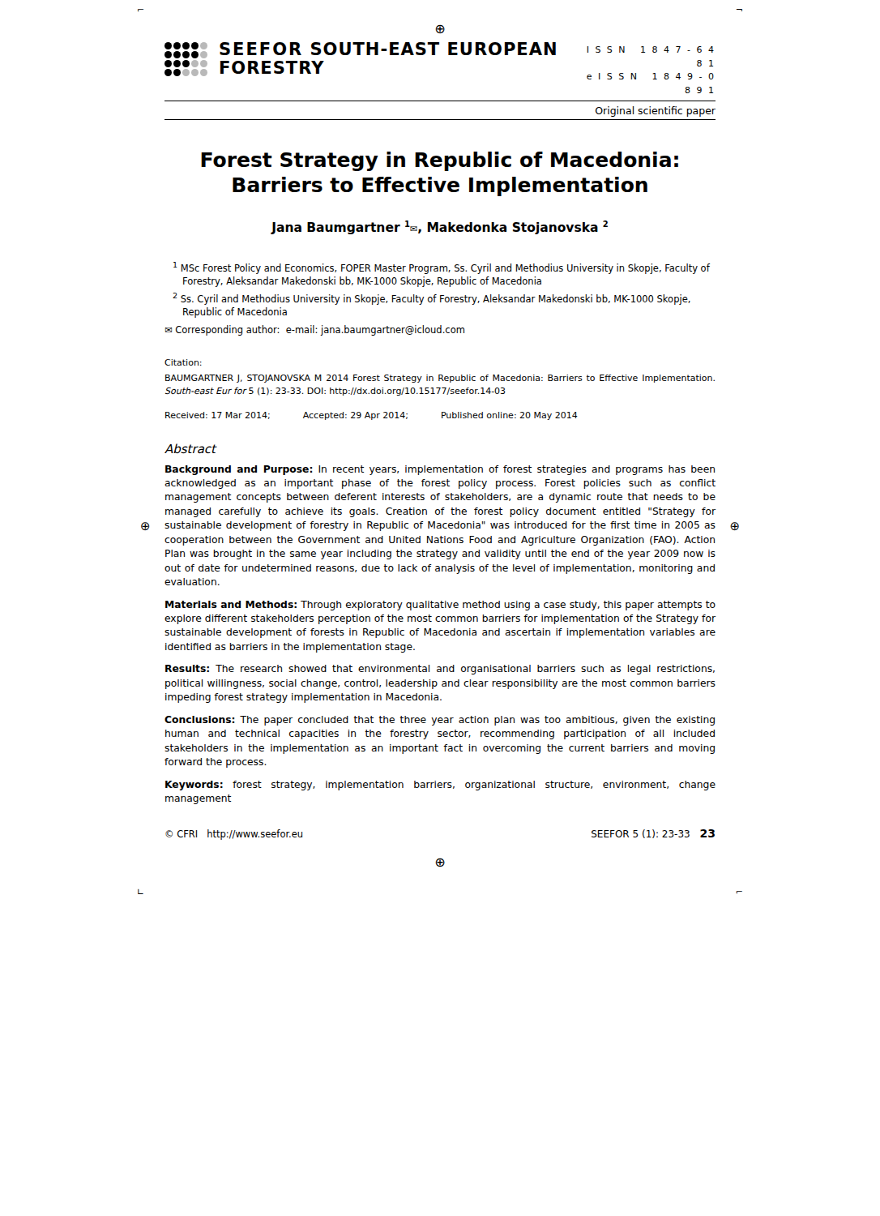⌐
¬
∟
⌐
⊕
⊕
⊕
SEEFOR SOUTH-EAST EUROPEAN FORESTRY
I S S N 1 8 4 7 - 6 4 8 1
e I S S N 1 8 4 9 - 0 8 9 1
Original scientific paper
Forest Strategy in Republic of Macedonia: Barriers to Effective Implementation
Jana Baumgartner 1✉, Makedonka Stojanovska 2
1 MSc Forest Policy and Economics, FOPER Master Program, Ss. Cyril and Methodius University in Skopje, Faculty of Forestry, Aleksandar Makedonski bb, MK-1000 Skopje, Republic of Macedonia
2 Ss. Cyril and Methodius University in Skopje, Faculty of Forestry, Aleksandar Makedonski bb, MK-1000 Skopje, Republic of Macedonia
✉ Corresponding author: e-mail: jana.baumgartner@icloud.com
Citation:
BAUMGARTNER J, STOJANOVSKA M 2014 Forest Strategy in Republic of Macedonia: Barriers to Effective Implementation. South-east Eur for 5 (1): 23-33. DOI: http://dx.doi.org/10.15177/seefor.14-03
Received: 17 Mar 2014; Accepted: 29 Apr 2014; Published online: 20 May 2014
Abstract
Background and Purpose: In recent years, implementation of forest strategies and programs has been acknowledged as an important phase of the forest policy process. Forest policies such as conflict management concepts between deferent interests of stakeholders, are a dynamic route that needs to be managed carefully to achieve its goals. Creation of the forest policy document entitled "Strategy for sustainable development of forestry in Republic of Macedonia" was introduced for the first time in 2005 as cooperation between the Government and United Nations Food and Agriculture Organization (FAO). Action Plan was brought in the same year including the strategy and validity until the end of the year 2009 now is out of date for undetermined reasons, due to lack of analysis of the level of implementation, monitoring and evaluation.
Materials and Methods: Through exploratory qualitative method using a case study, this paper attempts to explore different stakeholders perception of the most common barriers for implementation of the Strategy for sustainable development of forests in Republic of Macedonia and ascertain if implementation variables are identified as barriers in the implementation stage.
Results: The research showed that environmental and organisational barriers such as legal restrictions, political willingness, social change, control, leadership and clear responsibility are the most common barriers impeding forest strategy implementation in Macedonia.
Conclusions: The paper concluded that the three year action plan was too ambitious, given the existing human and technical capacities in the forestry sector, recommending participation of all included stakeholders in the implementation as an important fact in overcoming the current barriers and moving forward the process.
Keywords: forest strategy, implementation barriers, organizational structure, environment, change management
© CFRI http://www.seefor.eu
SEEFOR 5 (1): 23-33 23
⊕